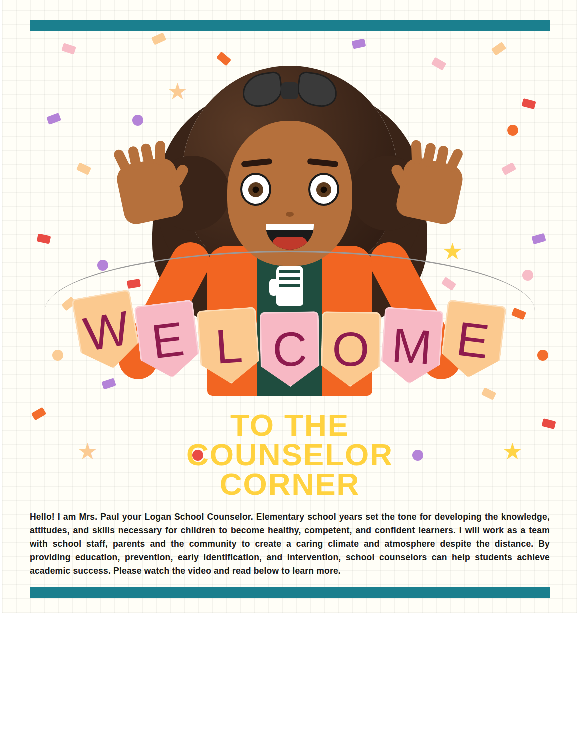W
E
L
C
O
M
E
To the
Counselor
Corner
Hello! I am Mrs. Paul your Logan School Counselor. Elementary school years set the tone for developing the knowledge, attitudes, and skills necessary for children to become healthy, competent, and confident learners. I will work as a team with school staff, parents and the community to create a caring climate and atmosphere despite the distance. By providing education, prevention, early identification, and intervention, school counselors can help students achieve academic success. Please watch the video and read below to learn more.